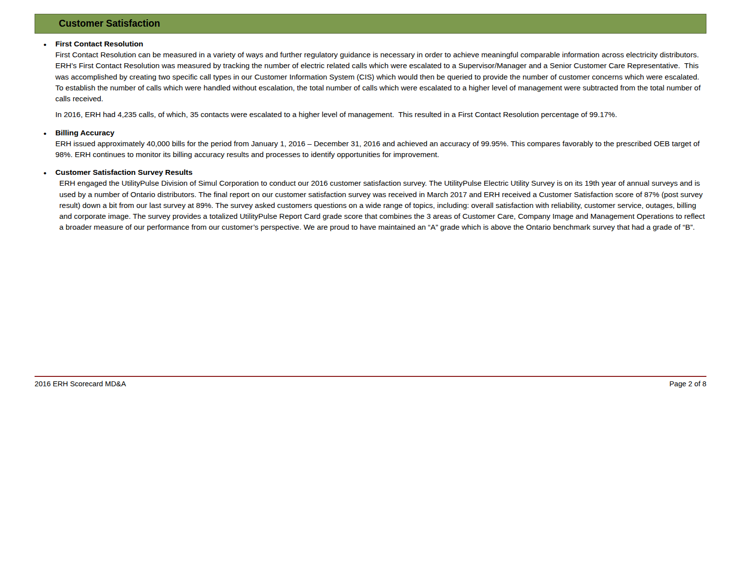Customer Satisfaction
First Contact Resolution First Contact Resolution can be measured in a variety of ways and further regulatory guidance is necessary in order to achieve meaningful comparable information across electricity distributors. ERH’s First Contact Resolution was measured by tracking the number of electric related calls which were escalated to a Supervisor/Manager and a Senior Customer Care Representative. This was accomplished by creating two specific call types in our Customer Information System (CIS) which would then be queried to provide the number of customer concerns which were escalated. To establish the number of calls which were handled without escalation, the total number of calls which were escalated to a higher level of management were subtracted from the total number of calls received. In 2016, ERH had 4,235 calls, of which, 35 contacts were escalated to a higher level of management. This resulted in a First Contact Resolution percentage of 99.17%.
Billing Accuracy ERH issued approximately 40,000 bills for the period from January 1, 2016 – December 31, 2016 and achieved an accuracy of 99.95%. This compares favorably to the prescribed OEB target of 98%. ERH continues to monitor its billing accuracy results and processes to identify opportunities for improvement.
Customer Satisfaction Survey Results ERH engaged the UtilityPulse Division of Simul Corporation to conduct our 2016 customer satisfaction survey. The UtilityPulse Electric Utility Survey is on its 19th year of annual surveys and is used by a number of Ontario distributors. The final report on our customer satisfaction survey was received in March 2017 and ERH received a Customer Satisfaction score of 87% (post survey result) down a bit from our last survey at 89%. The survey asked customers questions on a wide range of topics, including: overall satisfaction with reliability, customer service, outages, billing and corporate image. The survey provides a totalized UtilityPulse Report Card grade score that combines the 3 areas of Customer Care, Company Image and Management Operations to reflect a broader measure of our performance from our customer’s perspective. We are proud to have maintained an “A” grade which is above the Ontario benchmark survey that had a grade of “B”.
2016 ERH Scorecard MD&A Page 2 of 8